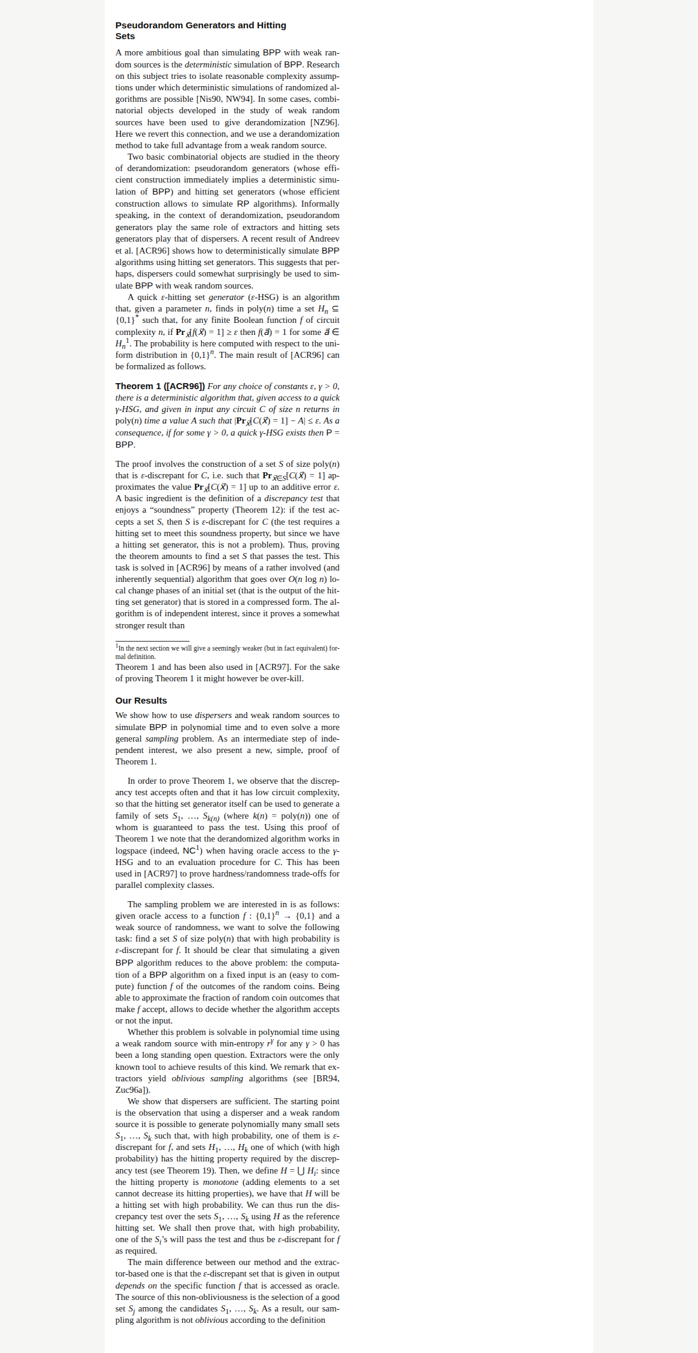Pseudorandom Generators and Hitting
Sets
A more ambitious goal than simulating BPP with weak random sources is the deterministic simulation of BPP. Research on this subject tries to isolate reasonable complexity assumptions under which deterministic simulations of randomized algorithms are possible [Nis90, NW94]. In some cases, combinatorial objects developed in the study of weak random sources have been used to give derandomization [NZ96]. Here we revert this connection, and we use a derandomization method to take full advantage from a weak random source.
Two basic combinatorial objects are studied in the theory of derandomization: pseudorandom generators (whose efficient construction immediately implies a deterministic simulation of BPP) and hitting set generators (whose efficient construction allows to simulate RP algorithms). Informally speaking, in the context of derandomization, pseudorandom generators play the same role of extractors and hitting sets generators play that of dispersers. A recent result of Andreev et al. [ACR96] shows how to deterministically simulate BPP algorithms using hitting set generators. This suggests that perhaps, dispersers could somewhat surprisingly be used to simulate BPP with weak random sources.
A quick ε-hitting set generator (ε-HSG) is an algorithm that, given a parameter n, finds in poly(n) time a set Hn ⊆ {0,1}* such that, for any finite Boolean function f of circuit complexity n, if Prx⃗[f(x⃗) = 1] ≥ ε then f(a⃗) = 1 for some a⃗ ∈ Hn1. The probability is here computed with respect to the uniform distribution in {0,1}n. The main result of [ACR96] can be formalized as follows.
Theorem 1 ([ACR96]) For any choice of constants ε, γ > 0, there is a deterministic algorithm that, given access to a quick γ-HSG, and given in input any circuit C of size n returns in poly(n) time a value A such that |Prx⃗[C(x⃗) = 1] − A| ≤ ε. As a consequence, if for some γ > 0, a quick γ-HSG exists then P = BPP.
The proof involves the construction of a set S of size poly(n) that is ε-discrepant for C, i.e. such that Prx⃗∈S[C(x⃗) = 1] approximates the value Prx⃗[C(x⃗) = 1] up to an additive error ε. A basic ingredient is the definition of a discrepancy test that enjoys a “soundness” property (Theorem 12): if the test accepts a set S, then S is ε-discrepant for C (the test requires a hitting set to meet this soundness property, but since we have a hitting set generator, this is not a problem). Thus, proving the theorem amounts to find a set S that passes the test. This task is solved in [ACR96] by means of a rather involved (and inherently sequential) algorithm that goes over O(n log n) local change phases of an initial set (that is the output of the hitting set generator) that is stored in a compressed form. The algorithm is of independent interest, since it proves a somewhat stronger result than
1In the next section we will give a seemingly weaker (but in fact equivalent) formal definition.
Theorem 1 and has been also used in [ACR97]. For the sake of proving Theorem 1 it might however be over-kill.
Our Results
We show how to use dispersers and weak random sources to simulate BPP in polynomial time and to even solve a more general sampling problem. As an intermediate step of independent interest, we also present a new, simple, proof of Theorem 1.
In order to prove Theorem 1, we observe that the discrepancy test accepts often and that it has low circuit complexity, so that the hitting set generator itself can be used to generate a family of sets S1, …, Sk(n) (where k(n) = poly(n)) one of whom is guaranteed to pass the test. Using this proof of Theorem 1 we note that the derandomized algorithm works in logspace (indeed, NC1) when having oracle access to the γ-HSG and to an evaluation procedure for C. This has been used in [ACR97] to prove hardness/randomness trade-offs for parallel complexity classes.
The sampling problem we are interested in is as follows: given oracle access to a function f : {0,1}n → {0,1} and a weak source of randomness, we want to solve the following task: find a set S of size poly(n) that with high probability is ε-discrepant for f. It should be clear that simulating a given BPP algorithm reduces to the above problem: the computation of a BPP algorithm on a fixed input is an (easy to compute) function f of the outcomes of the random coins. Being able to approximate the fraction of random coin outcomes that make f accept, allows to decide whether the algorithm accepts or not the input.
Whether this problem is solvable in polynomial time using a weak random source with min-entropy rγ for any γ > 0 has been a long standing open question. Extractors were the only known tool to achieve results of this kind. We remark that extractors yield oblivious sampling algorithms (see [BR94, Zuc96a]).
We show that dispersers are sufficient. The starting point is the observation that using a disperser and a weak random source it is possible to generate polynomially many small sets S1, …, Sk such that, with high probability, one of them is ε-discrepant for f, and sets H1, …, Hk one of which (with high probability) has the hitting property required by the discrepancy test (see Theorem 19). Then, we define H = ⋃ Hi: since the hitting property is monotone (adding elements to a set cannot decrease its hitting properties), we have that H will be a hitting set with high probability. We can thus run the discrepancy test over the sets S1, …, Sk using H as the reference hitting set. We shall then prove that, with high probability, one of the Si’s will pass the test and thus be ε-discrepant for f as required.
The main difference between our method and the extractor-based one is that the ε-discrepant set that is given in output depends on the specific function f that is accessed as oracle. The source of this non-obliviousness is the selection of a good set Sj among the candidates S1, …, Sk. As a result, our sampling algorithm is not oblivious according to the definition